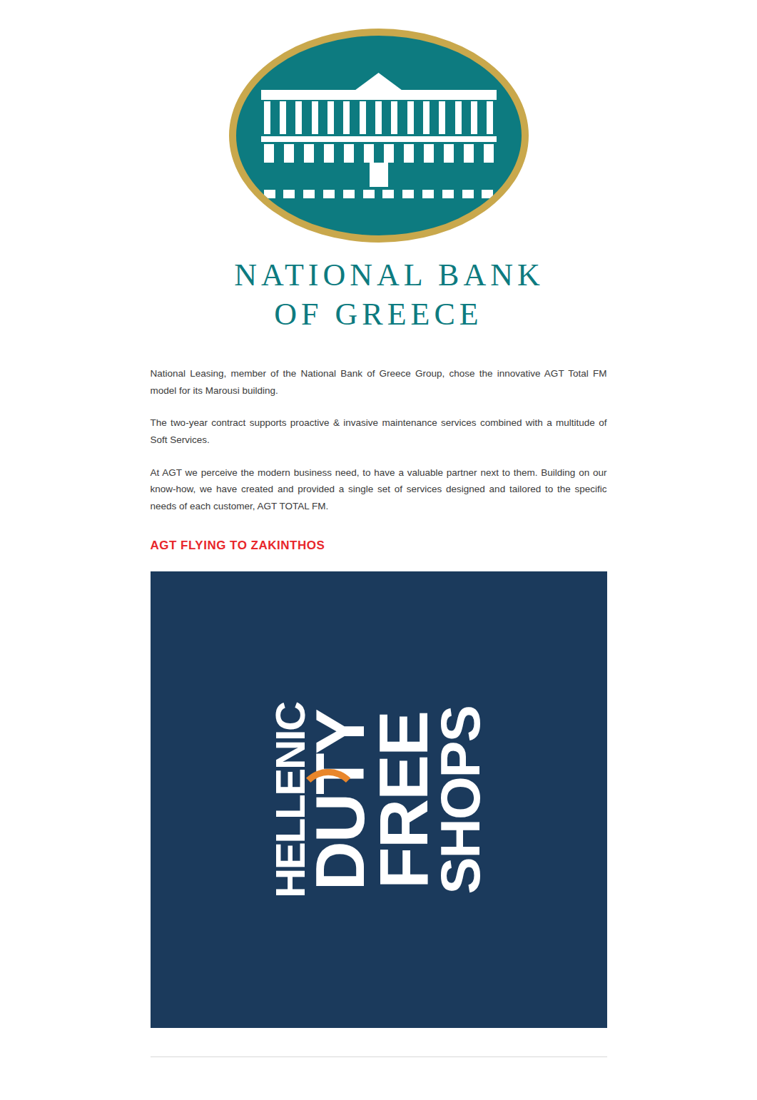NATIONAL BANK OF GREECE
National Leasing, member of the National Bank of Greece Group, chose the innovative AGT Total FM model for its Marousi building.
The two-year contract supports proactive & invasive maintenance services combined with a multitude of Soft Services.
At AGT we perceive the modern business need, to have a valuable partner next to them. Building on our know-how, we have created and provided a single set of services designed and tailored to the specific needs of each customer, AGT TOTAL FM.
AGT FLYING TO ZAKINTHOS
HELLENIC DUTY FREE SHOPS